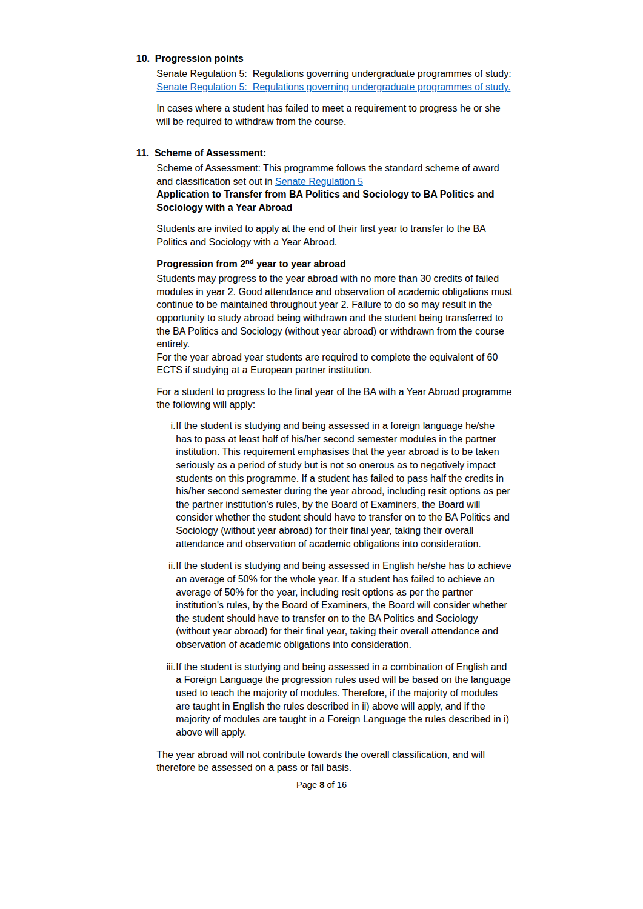10. Progression points
Senate Regulation 5: Regulations governing undergraduate programmes of study:
Senate Regulation 5: Regulations governing undergraduate programmes of study.
In cases where a student has failed to meet a requirement to progress he or she will be required to withdraw from the course.
11. Scheme of Assessment:
Scheme of Assessment: This programme follows the standard scheme of award and classification set out in Senate Regulation 5
Application to Transfer from BA Politics and Sociology to BA Politics and Sociology with a Year Abroad
Students are invited to apply at the end of their first year to transfer to the BA Politics and Sociology with a Year Abroad.
Progression from 2nd year to year abroad
Students may progress to the year abroad with no more than 30 credits of failed modules in year 2. Good attendance and observation of academic obligations must continue to be maintained throughout year 2. Failure to do so may result in the opportunity to study abroad being withdrawn and the student being transferred to the BA Politics and Sociology (without year abroad) or withdrawn from the course entirely.
For the year abroad year students are required to complete the equivalent of 60 ECTS if studying at a European partner institution.
For a student to progress to the final year of the BA with a Year Abroad programme the following will apply:
If the student is studying and being assessed in a foreign language he/she has to pass at least half of his/her second semester modules in the partner institution. This requirement emphasises that the year abroad is to be taken seriously as a period of study but is not so onerous as to negatively impact students on this programme. If a student has failed to pass half the credits in his/her second semester during the year abroad, including resit options as per the partner institution's rules, by the Board of Examiners, the Board will consider whether the student should have to transfer on to the BA Politics and Sociology (without year abroad) for their final year, taking their overall attendance and observation of academic obligations into consideration.
If the student is studying and being assessed in English he/she has to achieve an average of 50% for the whole year. If a student has failed to achieve an average of 50% for the year, including resit options as per the partner institution's rules, by the Board of Examiners, the Board will consider whether the student should have to transfer on to the BA Politics and Sociology (without year abroad) for their final year, taking their overall attendance and observation of academic obligations into consideration.
If the student is studying and being assessed in a combination of English and a Foreign Language the progression rules used will be based on the language used to teach the majority of modules. Therefore, if the majority of modules are taught in English the rules described in ii) above will apply, and if the majority of modules are taught in a Foreign Language the rules described in i) above will apply.
The year abroad will not contribute towards the overall classification, and will therefore be assessed on a pass or fail basis.
Page 8 of 16